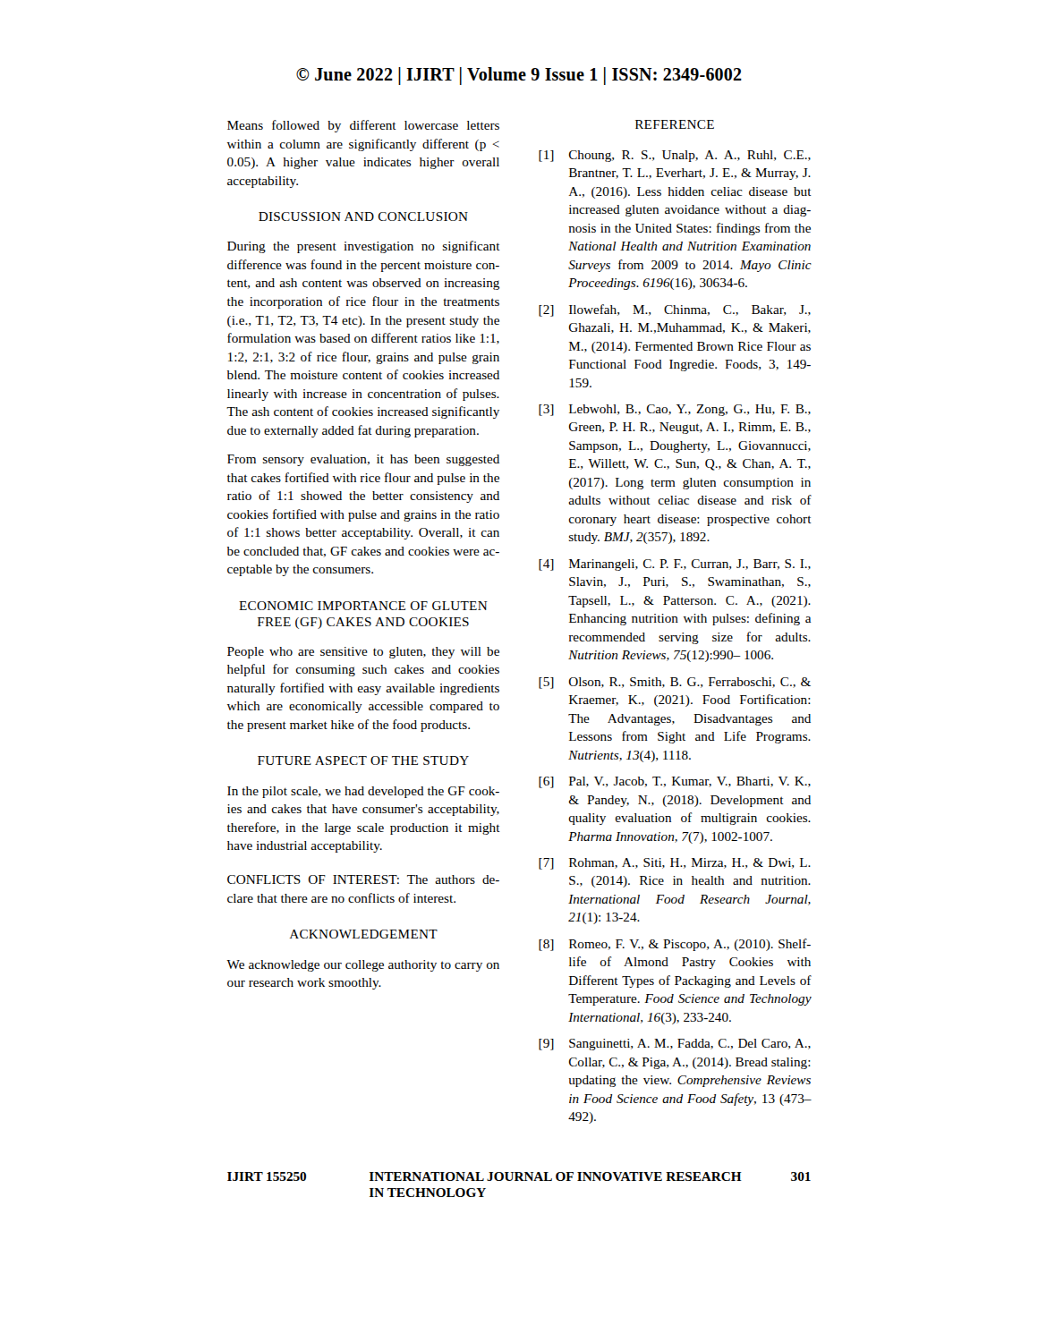© June 2022 | IJIRT | Volume 9 Issue 1 | ISSN: 2349-6002
Means followed by different lowercase letters within a column are significantly different (p < 0.05). A higher value indicates higher overall acceptability.
Discussion and Conclusion
During the present investigation no significant difference was found in the percent moisture content, and ash content was observed on increasing the incorporation of rice flour in the treatments (i.e., T1, T2, T3, T4 etc). In the present study the formulation was based on different ratios like 1:1, 1:2, 2:1, 3:2 of rice flour, grains and pulse grain blend. The moisture content of cookies increased linearly with increase in concentration of pulses. The ash content of cookies increased significantly due to externally added fat during preparation.
From sensory evaluation, it has been suggested that cakes fortified with rice flour and pulse in the ratio of 1:1 showed the better consistency and cookies fortified with pulse and grains in the ratio of 1:1 shows better acceptability. Overall, it can be concluded that, GF cakes and cookies were acceptable by the consumers.
Economic Importance of Gluten Free (GF) Cakes and Cookies
People who are sensitive to gluten, they will be helpful for consuming such cakes and cookies naturally fortified with easy available ingredients which are economically accessible compared to the present market hike of the food products.
Future Aspect of the Study
In the pilot scale, we had developed the GF cookies and cakes that have consumer's acceptability, therefore, in the large scale production it might have industrial acceptability.
CONFLICTS OF INTEREST: The authors declare that there are no conflicts of interest.
Acknowledgement
We acknowledge our college authority to carry on our research work smoothly.
Reference
Choung, R. S., Unalp, A. A., Ruhl, C.E., Brantner, T. L., Everhart, J. E., & Murray, J. A., (2016). Less hidden celiac disease but increased gluten avoidance without a diagnosis in the United States: findings from the National Health and Nutrition Examination Surveys from 2009 to 2014. Mayo Clinic Proceedings. 6196(16), 30634-6.
Ilowefah, M., Chinma, C., Bakar, J., Ghazali, H. M.,Muhammad, K., & Makeri, M., (2014). Fermented Brown Rice Flour as Functional Food Ingredie. Foods, 3, 149-159.
Lebwohl, B., Cao, Y., Zong, G., Hu, F. B., Green, P. H. R., Neugut, A. I., Rimm, E. B., Sampson, L., Dougherty, L., Giovannucci, E., Willett, W. C., Sun, Q., & Chan, A. T., (2017). Long term gluten consumption in adults without celiac disease and risk of coronary heart disease: prospective cohort study. BMJ, 2(357), 1892.
Marinangeli, C. P. F., Curran, J., Barr, S. I., Slavin, J., Puri, S., Swaminathan, S., Tapsell, L., & Patterson. C. A., (2021). Enhancing nutrition with pulses: defining a recommended serving size for adults. Nutrition Reviews, 75(12):990– 1006.
Olson, R., Smith, B. G., Ferraboschi, C., & Kraemer, K., (2021). Food Fortification: The Advantages, Disadvantages and Lessons from Sight and Life Programs. Nutrients, 13(4), 1118.
Pal, V., Jacob, T., Kumar, V., Bharti, V. K., & Pandey, N., (2018). Development and quality evaluation of multigrain cookies. Pharma Innovation, 7(7), 1002-1007.
Rohman, A., Siti, H., Mirza, H., & Dwi, L. S., (2014). Rice in health and nutrition. International Food Research Journal, 21(1): 13-24.
Romeo, F. V., & Piscopo, A., (2010). Shelf-life of Almond Pastry Cookies with Different Types of Packaging and Levels of Temperature. Food Science and Technology International, 16(3), 233-240.
Sanguinetti, A. M., Fadda, C., Del Caro, A., Collar, C., & Piga, A., (2014). Bread staling: updating the view. Comprehensive Reviews in Food Science and Food Safety, 13 (473– 492).
IJIRT 155250
INTERNATIONAL JOURNAL OF INNOVATIVE RESEARCH IN TECHNOLOGY
301